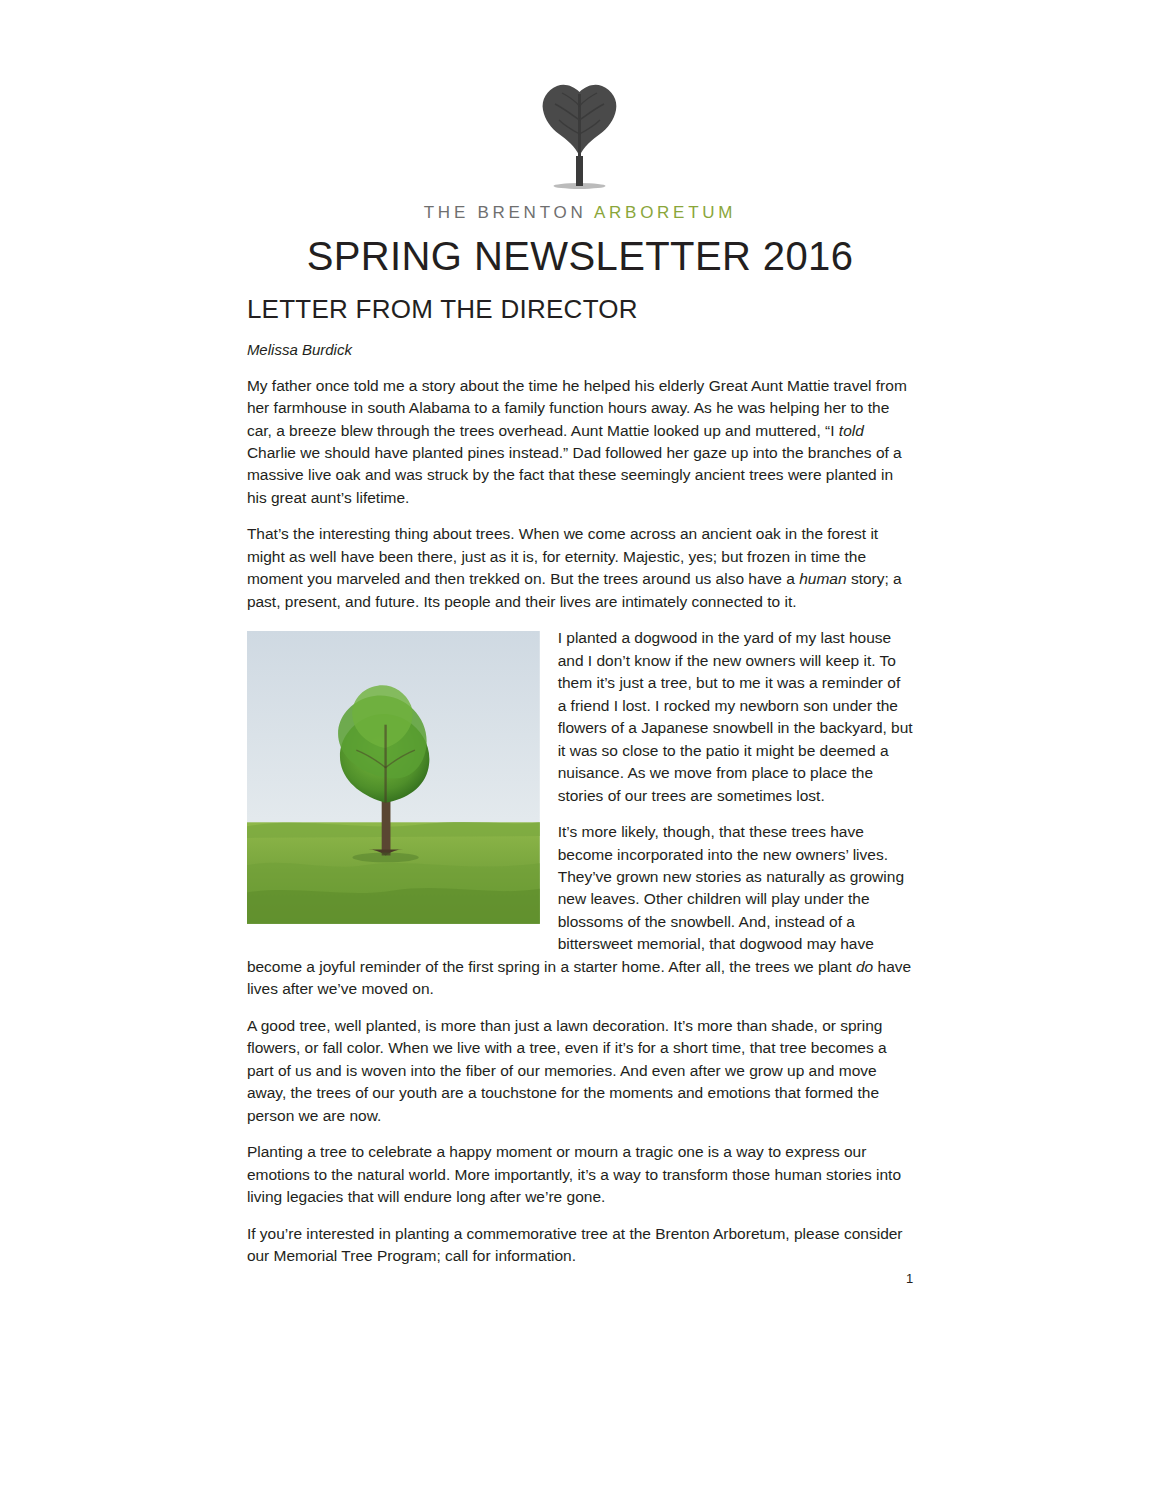THE BRENTON ARBORETUM
SPRING NEWSLETTER 2016
LETTER FROM THE DIRECTOR
Melissa Burdick
My father once told me a story about the time he helped his elderly Great Aunt Mattie travel from her farmhouse in south Alabama to a family function hours away. As he was helping her to the car, a breeze blew through the trees overhead. Aunt Mattie looked up and muttered, “I told Charlie we should have planted pines instead.” Dad followed her gaze up into the branches of a massive live oak and was struck by the fact that these seemingly ancient trees were planted in his great aunt’s lifetime.
That’s the interesting thing about trees. When we come across an ancient oak in the forest it might as well have been there, just as it is, for eternity. Majestic, yes; but frozen in time the moment you marveled and then trekked on. But the trees around us also have a human story; a past, present, and future. Its people and their lives are intimately connected to it.
I planted a dogwood in the yard of my last house and I don’t know if the new owners will keep it. To them it’s just a tree, but to me it was a reminder of a friend I lost. I rocked my newborn son under the flowers of a Japanese snowbell in the backyard, but it was so close to the patio it might be deemed a nuisance. As we move from place to place the stories of our trees are sometimes lost.
It’s more likely, though, that these trees have become incorporated into the new owners’ lives. They’ve grown new stories as naturally as growing new leaves. Other children will play under the blossoms of the snowbell. And, instead of a bittersweet memorial, that dogwood may have become a joyful reminder of the first spring in a starter home. After all, the trees we plant do have lives after we’ve moved on.
A good tree, well planted, is more than just a lawn decoration. It’s more than shade, or spring flowers, or fall color. When we live with a tree, even if it’s for a short time, that tree becomes a part of us and is woven into the fiber of our memories. And even after we grow up and move away, the trees of our youth are a touchstone for the moments and emotions that formed the person we are now.
Planting a tree to celebrate a happy moment or mourn a tragic one is a way to express our emotions to the natural world. More importantly, it’s a way to transform those human stories into living legacies that will endure long after we’re gone.
If you’re interested in planting a commemorative tree at the Brenton Arboretum, please consider our Memorial Tree Program; call for information.
1